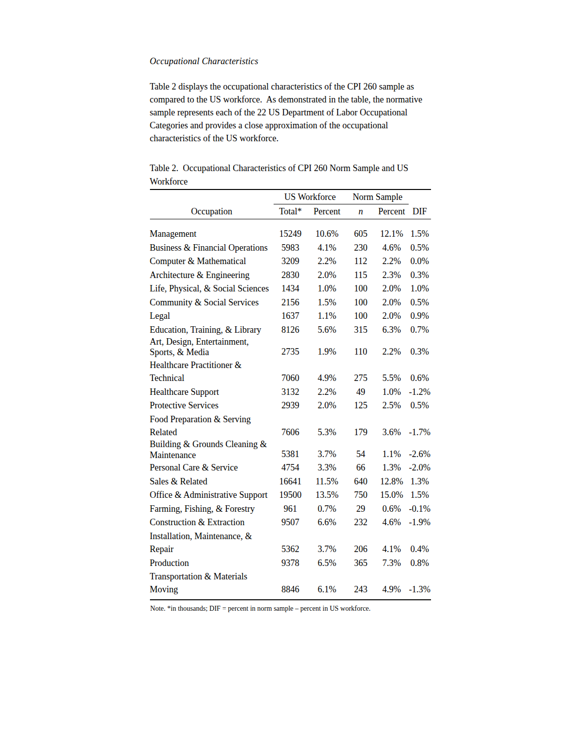Occupational Characteristics
Table 2 displays the occupational characteristics of the CPI 260 sample as compared to the US workforce. As demonstrated in the table, the normative sample represents each of the 22 US Department of Labor Occupational Categories and provides a close approximation of the occupational characteristics of the US workforce.
Table 2. Occupational Characteristics of CPI 260 Norm Sample and US Workforce
| | US Workforce | Norm Sample | |
| --- | --- | --- | --- |
| Occupation | Total* | Percent | n | Percent | DIF |
| Management | 15249 | 10.6% | 605 | 12.1% | 1.5% |
| Business & Financial Operations | 5983 | 4.1% | 230 | 4.6% | 0.5% |
| Computer & Mathematical | 3209 | 2.2% | 112 | 2.2% | 0.0% |
| Architecture & Engineering | 2830 | 2.0% | 115 | 2.3% | 0.3% |
| Life, Physical, & Social Sciences | 1434 | 1.0% | 100 | 2.0% | 1.0% |
| Community & Social Services | 2156 | 1.5% | 100 | 2.0% | 0.5% |
| Legal | 1637 | 1.1% | 100 | 2.0% | 0.9% |
| Education, Training, & Library | 8126 | 5.6% | 315 | 6.3% | 0.7% |
| Art, Design, Entertainment, Sports, & Media | 2735 | 1.9% | 110 | 2.2% | 0.3% |
| Healthcare Practitioner & Technical | 7060 | 4.9% | 275 | 5.5% | 0.6% |
| Healthcare Support | 3132 | 2.2% | 49 | 1.0% | -1.2% |
| Protective Services | 2939 | 2.0% | 125 | 2.5% | 0.5% |
| Food Preparation & Serving Related | 7606 | 5.3% | 179 | 3.6% | -1.7% |
| Building & Grounds Cleaning & Maintenance | 5381 | 3.7% | 54 | 1.1% | -2.6% |
| Personal Care & Service | 4754 | 3.3% | 66 | 1.3% | -2.0% |
| Sales & Related | 16641 | 11.5% | 640 | 12.8% | 1.3% |
| Office & Administrative Support | 19500 | 13.5% | 750 | 15.0% | 1.5% |
| Farming, Fishing, & Forestry | 961 | 0.7% | 29 | 0.6% | -0.1% |
| Construction & Extraction | 9507 | 6.6% | 232 | 4.6% | -1.9% |
| Installation, Maintenance, & Repair | 5362 | 3.7% | 206 | 4.1% | 0.4% |
| Production | 9378 | 6.5% | 365 | 7.3% | 0.8% |
| Transportation & Materials Moving | 8846 | 6.1% | 243 | 4.9% | -1.3% |
| Note. *in thousands; DIF = percent in norm sample – percent in US workforce. |